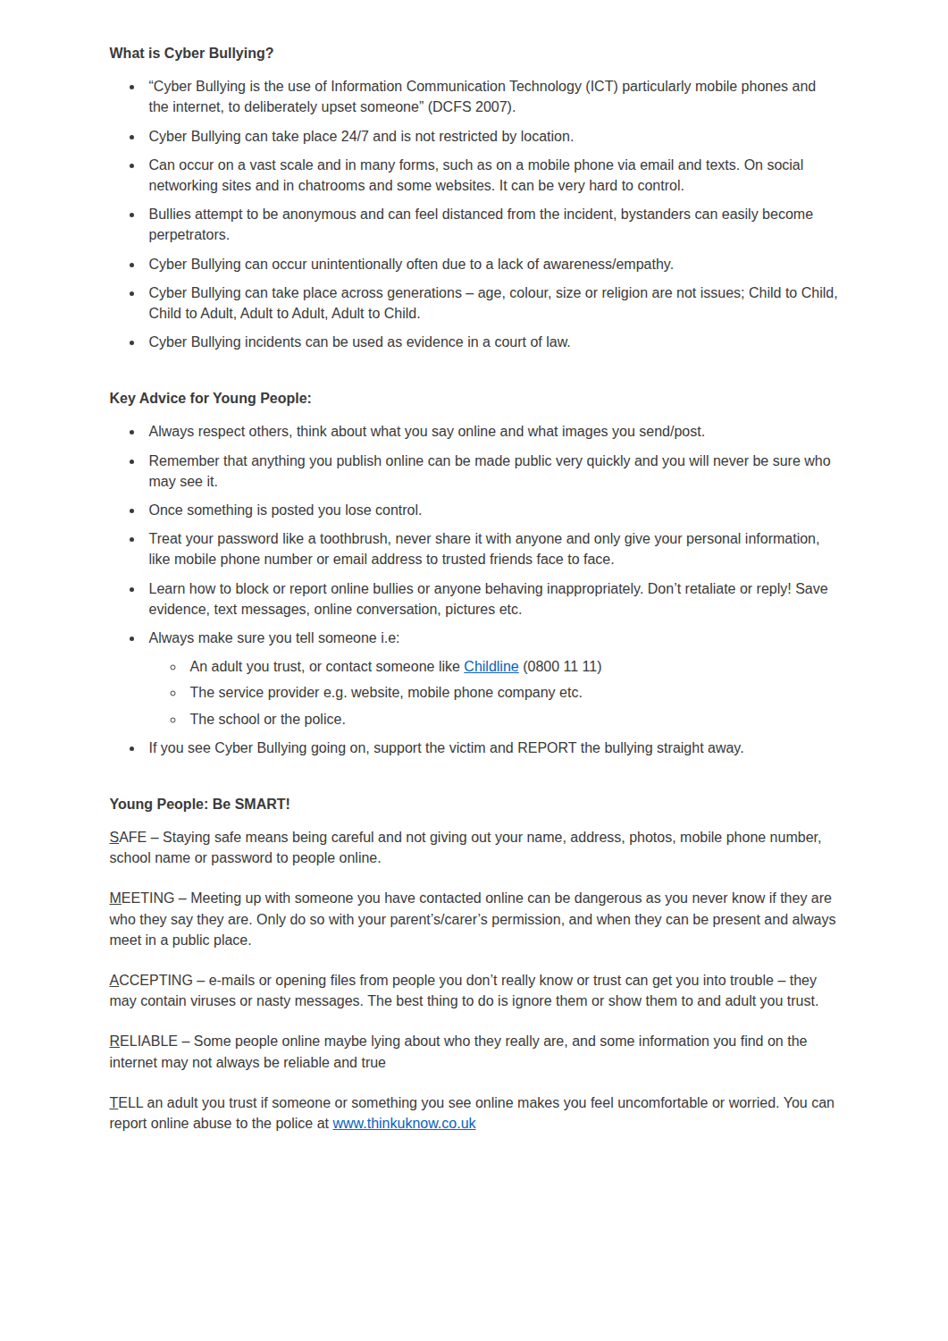What is Cyber Bullying?
“Cyber Bullying is the use of Information Communication Technology (ICT) particularly mobile phones and the internet, to deliberately upset someone” (DCFS 2007).
Cyber Bullying can take place 24/7 and is not restricted by location.
Can occur on a vast scale and in many forms, such as on a mobile phone via email and texts. On social networking sites and in chatrooms and some websites. It can be very hard to control.
Bullies attempt to be anonymous and can feel distanced from the incident, bystanders can easily become perpetrators.
Cyber Bullying can occur unintentionally often due to a lack of awareness/empathy.
Cyber Bullying can take place across generations – age, colour, size or religion are not issues; Child to Child, Child to Adult, Adult to Adult, Adult to Child.
Cyber Bullying incidents can be used as evidence in a court of law.
Key Advice for Young People:
Always respect others, think about what you say online and what images you send/post.
Remember that anything you publish online can be made public very quickly and you will never be sure who may see it.
Once something is posted you lose control.
Treat your password like a toothbrush, never share it with anyone and only give your personal information, like mobile phone number or email address to trusted friends face to face.
Learn how to block or report online bullies or anyone behaving inappropriately. Don’t retaliate or reply! Save evidence, text messages, online conversation, pictures etc.
Always make sure you tell someone i.e:
An adult you trust, or contact someone like Childline (0800 11 11)
The service provider e.g. website, mobile phone company etc.
The school or the police.
If you see Cyber Bullying going on, support the victim and REPORT the bullying straight away.
Young People: Be SMART!
SAFE – Staying safe means being careful and not giving out your name, address, photos, mobile phone number, school name or password to people online.
MEETING – Meeting up with someone you have contacted online can be dangerous as you never know if they are who they say they are. Only do so with your parent’s/carer’s permission, and when they can be present and always meet in a public place.
ACCEPTING – e-mails or opening files from people you don’t really know or trust can get you into trouble – they may contain viruses or nasty messages. The best thing to do is ignore them or show them to and adult you trust.
RELIABLE – Some people online maybe lying about who they really are, and some information you find on the internet may not always be reliable and true
TELL an adult you trust if someone or something you see online makes you feel uncomfortable or worried. You can report online abuse to the police at www.thinkuknow.co.uk